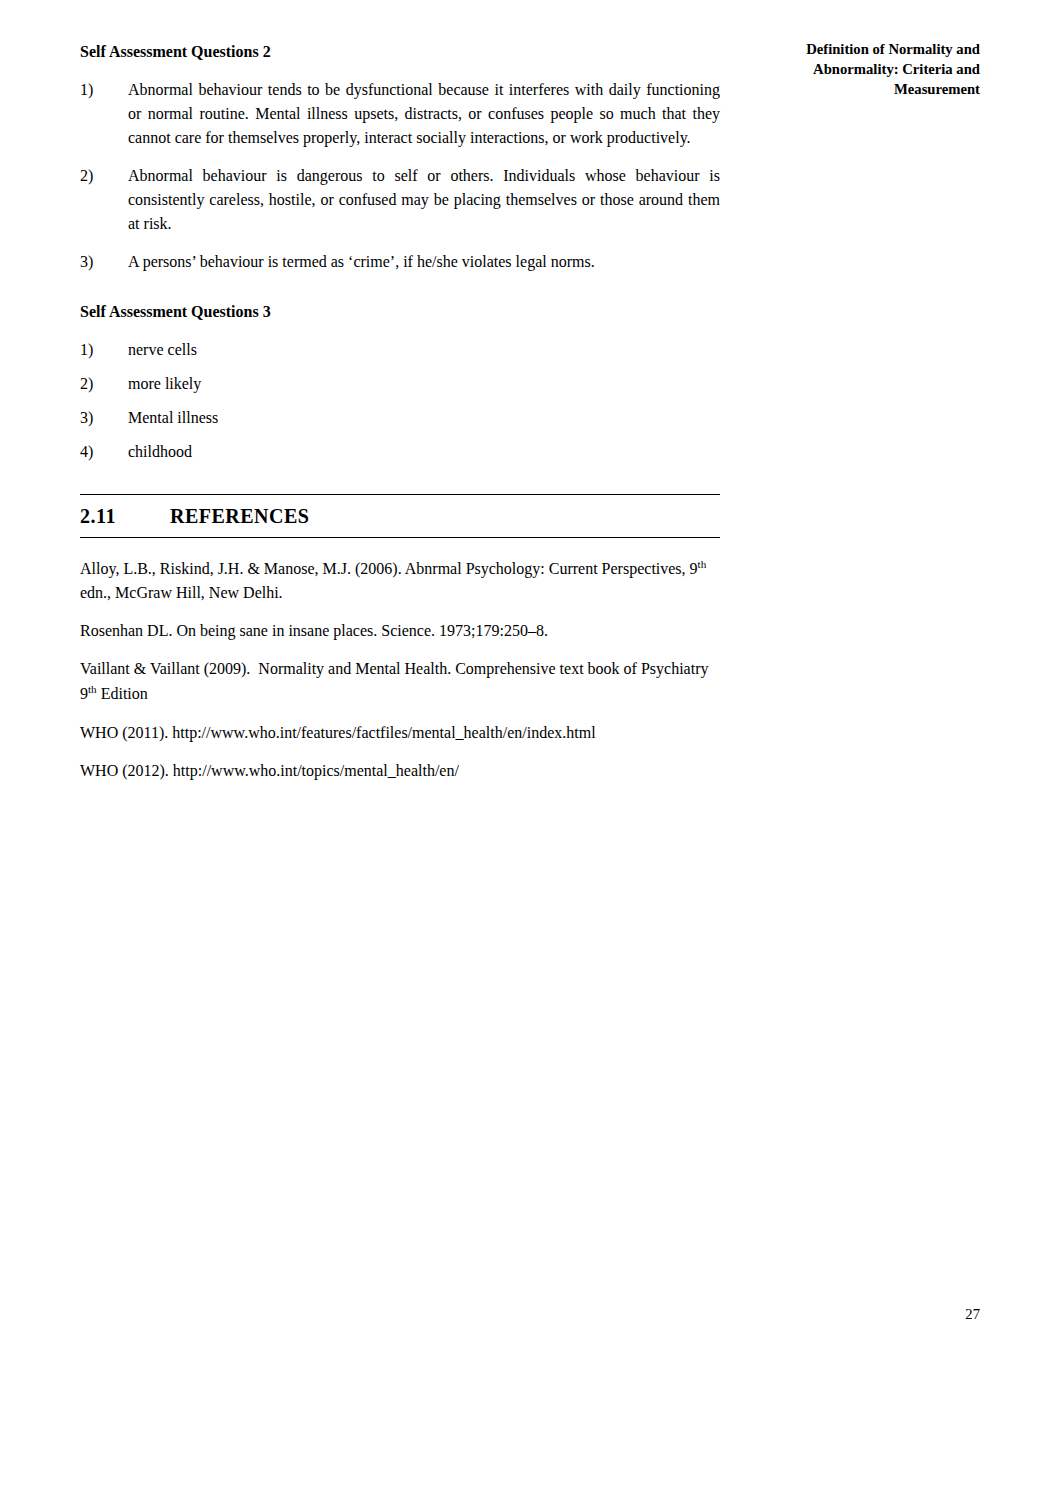Definition of Normality and
Abnormality: Criteria and
Measurement
Self Assessment Questions 2
1) Abnormal behaviour tends to be dysfunctional because it interferes with daily functioning or normal routine. Mental illness upsets, distracts, or confuses people so much that they cannot care for themselves properly, interact socially interactions, or work productively.
2) Abnormal behaviour is dangerous to self or others. Individuals whose behaviour is consistently careless, hostile, or confused may be placing themselves or those around them at risk.
3) A persons’ behaviour is termed as ‘crime’, if he/she violates legal norms.
Self Assessment Questions 3
1) nerve cells
2) more likely
3) Mental illness
4) childhood
2.11 REFERENCES
Alloy, L.B., Riskind, J.H. & Manose, M.J. (2006). Abnrmal Psychology: Current Perspectives, 9th edn., McGraw Hill, New Delhi.
Rosenhan DL. On being sane in insane places. Science. 1973;179:250–8.
Vaillant & Vaillant (2009). Normality and Mental Health. Comprehensive text book of Psychiatry 9th Edition
WHO (2011). http://www.who.int/features/factfiles/mental_health/en/index.html
WHO (2012). http://www.who.int/topics/mental_health/en/
27